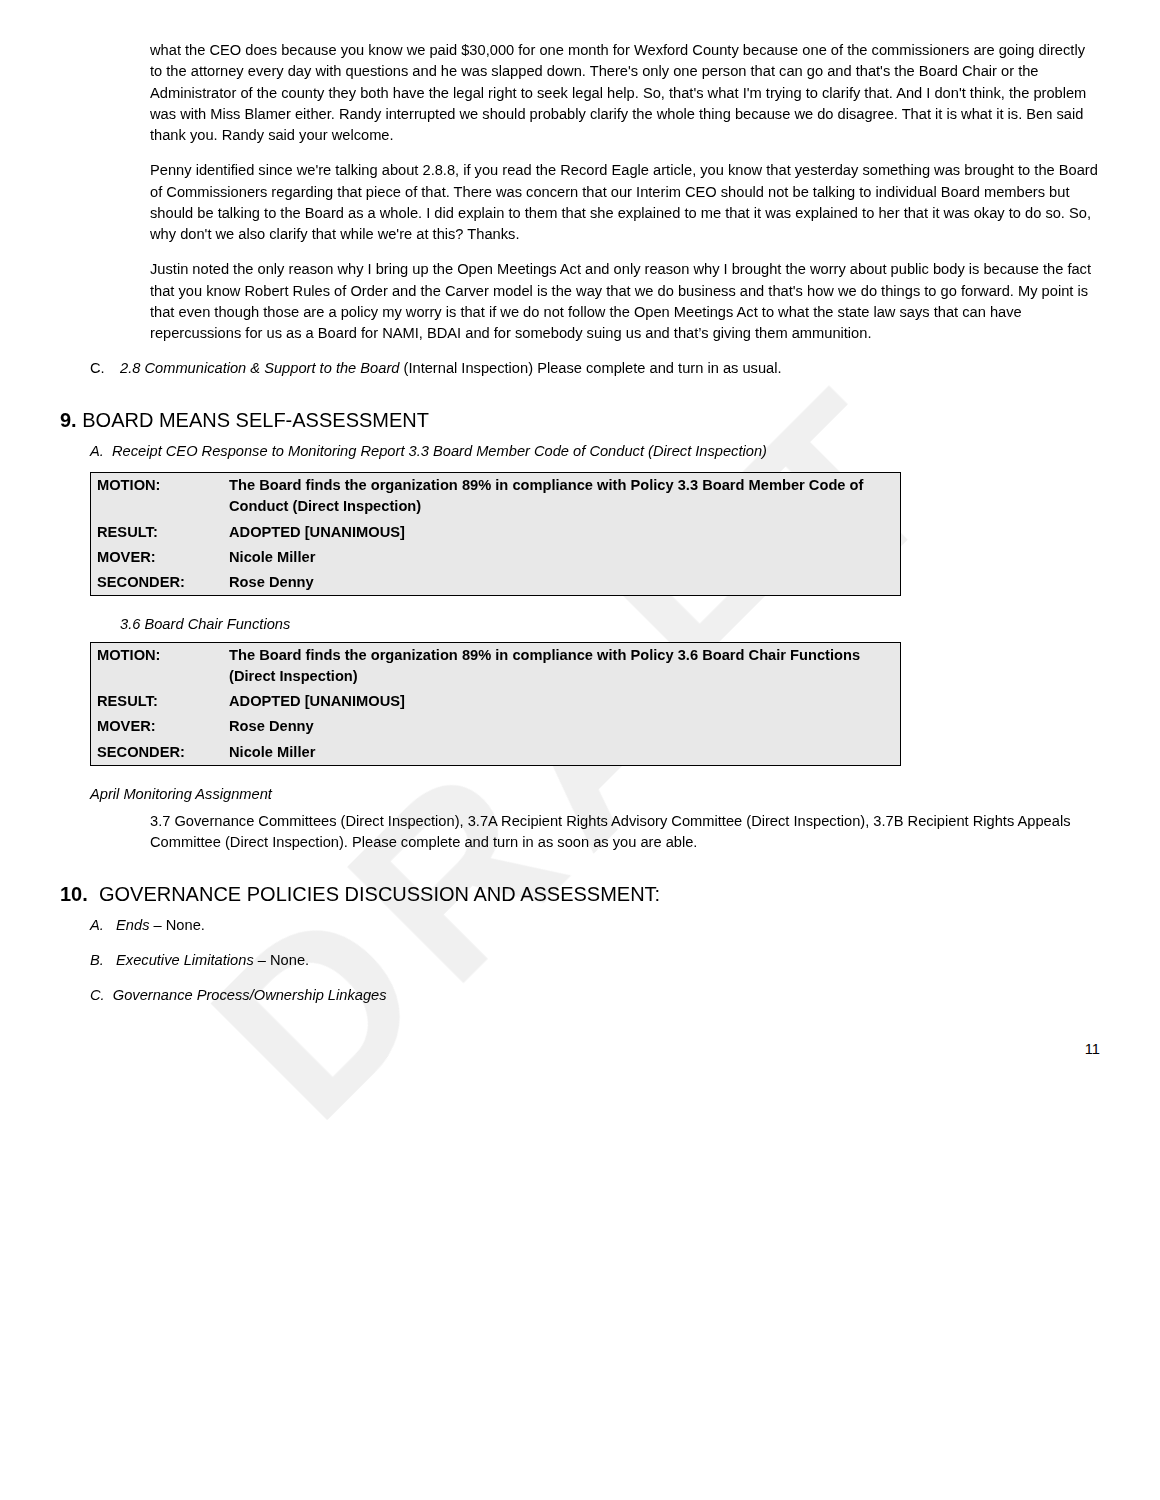DRAFT
what the CEO does because you know we paid $30,000 for one month for Wexford County because one of the commissioners are going directly to the attorney every day with questions and he was slapped down. There's only one person that can go and that's the Board Chair or the Administrator of the county they both have the legal right to seek legal help. So, that's what I'm trying to clarify that. And I don't think, the problem was with Miss Blamer either. Randy interrupted we should probably clarify the whole thing because we do disagree. That it is what it is. Ben said thank you. Randy said your welcome.
Penny identified since we're talking about 2.8.8, if you read the Record Eagle article, you know that yesterday something was brought to the Board of Commissioners regarding that piece of that. There was concern that our Interim CEO should not be talking to individual Board members but should be talking to the Board as a whole. I did explain to them that she explained to me that it was explained to her that it was okay to do so. So, why don't we also clarify that while we're at this? Thanks.
Justin noted the only reason why I bring up the Open Meetings Act and only reason why I brought the worry about public body is because the fact that you know Robert Rules of Order and the Carver model is the way that we do business and that's how we do things to go forward. My point is that even though those are a policy my worry is that if we do not follow the Open Meetings Act to what the state law says that can have repercussions for us as a Board for NAMI, BDAI and for somebody suing us and that’s giving them ammunition.
C. 2.8 Communication & Support to the Board (Internal Inspection) Please complete and turn in as usual.
9. BOARD MEANS SELF-ASSESSMENT
A. Receipt CEO Response to Monitoring Report 3.3 Board Member Code of Conduct (Direct Inspection)
| MOTION: | The Board finds the organization 89% in compliance with Policy 3.3 Board Member Code of Conduct (Direct Inspection) |
| RESULT: | ADOPTED [UNANIMOUS] |
| MOVER: | Nicole Miller |
| SECONDER: | Rose Denny |
3.6 Board Chair Functions
| MOTION: | The Board finds the organization 89% in compliance with Policy 3.6 Board Chair Functions (Direct Inspection) |
| RESULT: | ADOPTED [UNANIMOUS] |
| MOVER: | Rose Denny |
| SECONDER: | Nicole Miller |
April Monitoring Assignment
3.7 Governance Committees (Direct Inspection), 3.7A Recipient Rights Advisory Committee (Direct Inspection), 3.7B Recipient Rights Appeals Committee (Direct Inspection). Please complete and turn in as soon as you are able.
10. GOVERNANCE POLICIES DISCUSSION AND ASSESSMENT:
A. Ends – None.
B. Executive Limitations – None.
C. Governance Process/Ownership Linkages
11